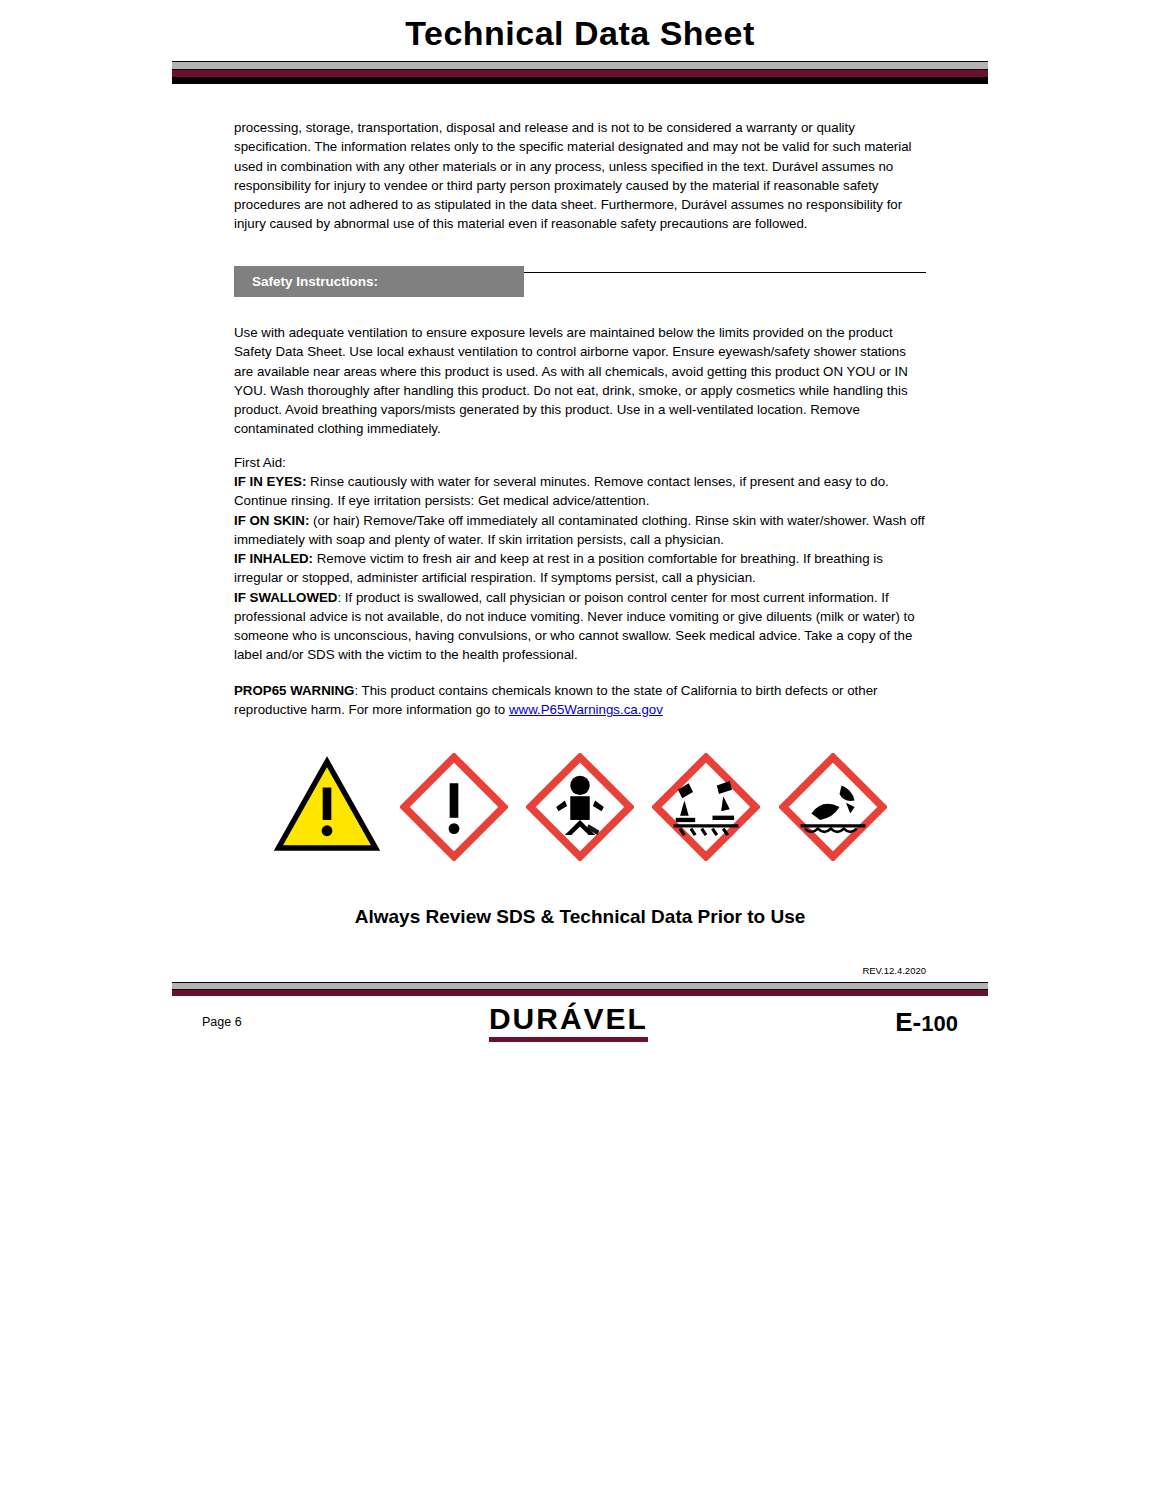Technical Data Sheet
processing, storage, transportation, disposal and release and is not to be considered a warranty or quality specification. The information relates only to the specific material designated and may not be valid for such material used in combination with any other materials or in any process, unless specified in the text. Durável assumes no responsibility for injury to vendee or third party person proximately caused by the material if reasonable safety procedures are not adhered to as stipulated in the data sheet. Furthermore, Durável assumes no responsibility for injury caused by abnormal use of this material even if reasonable safety precautions are followed.
Safety Instructions:
Use with adequate ventilation to ensure exposure levels are maintained below the limits provided on the product Safety Data Sheet. Use local exhaust ventilation to control airborne vapor. Ensure eyewash/safety shower stations are available near areas where this product is used. As with all chemicals, avoid getting this product ON YOU or IN YOU. Wash thoroughly after handling this product. Do not eat, drink, smoke, or apply cosmetics while handling this product. Avoid breathing vapors/mists generated by this product. Use in a well-ventilated location. Remove contaminated clothing immediately.
First Aid:
IF IN EYES: Rinse cautiously with water for several minutes. Remove contact lenses, if present and easy to do. Continue rinsing. If eye irritation persists: Get medical advice/attention.
IF ON SKIN: (or hair) Remove/Take off immediately all contaminated clothing. Rinse skin with water/shower. Wash off immediately with soap and plenty of water. If skin irritation persists, call a physician.
IF INHALED: Remove victim to fresh air and keep at rest in a position comfortable for breathing. If breathing is irregular or stopped, administer artificial respiration. If symptoms persist, call a physician.
IF SWALLOWED: If product is swallowed, call physician or poison control center for most current information. If professional advice is not available, do not induce vomiting. Never induce vomiting or give diluents (milk or water) to someone who is unconscious, having convulsions, or who cannot swallow. Seek medical advice. Take a copy of the label and/or SDS with the victim to the health professional.
PROP65 WARNING: This product contains chemicals known to the state of California to birth defects or other reproductive harm. For more information go to www.P65Warnings.ca.gov
Always Review SDS & Technical Data Prior to Use
REV.12.4.2020
Page 6
DURÁVEL
E-100